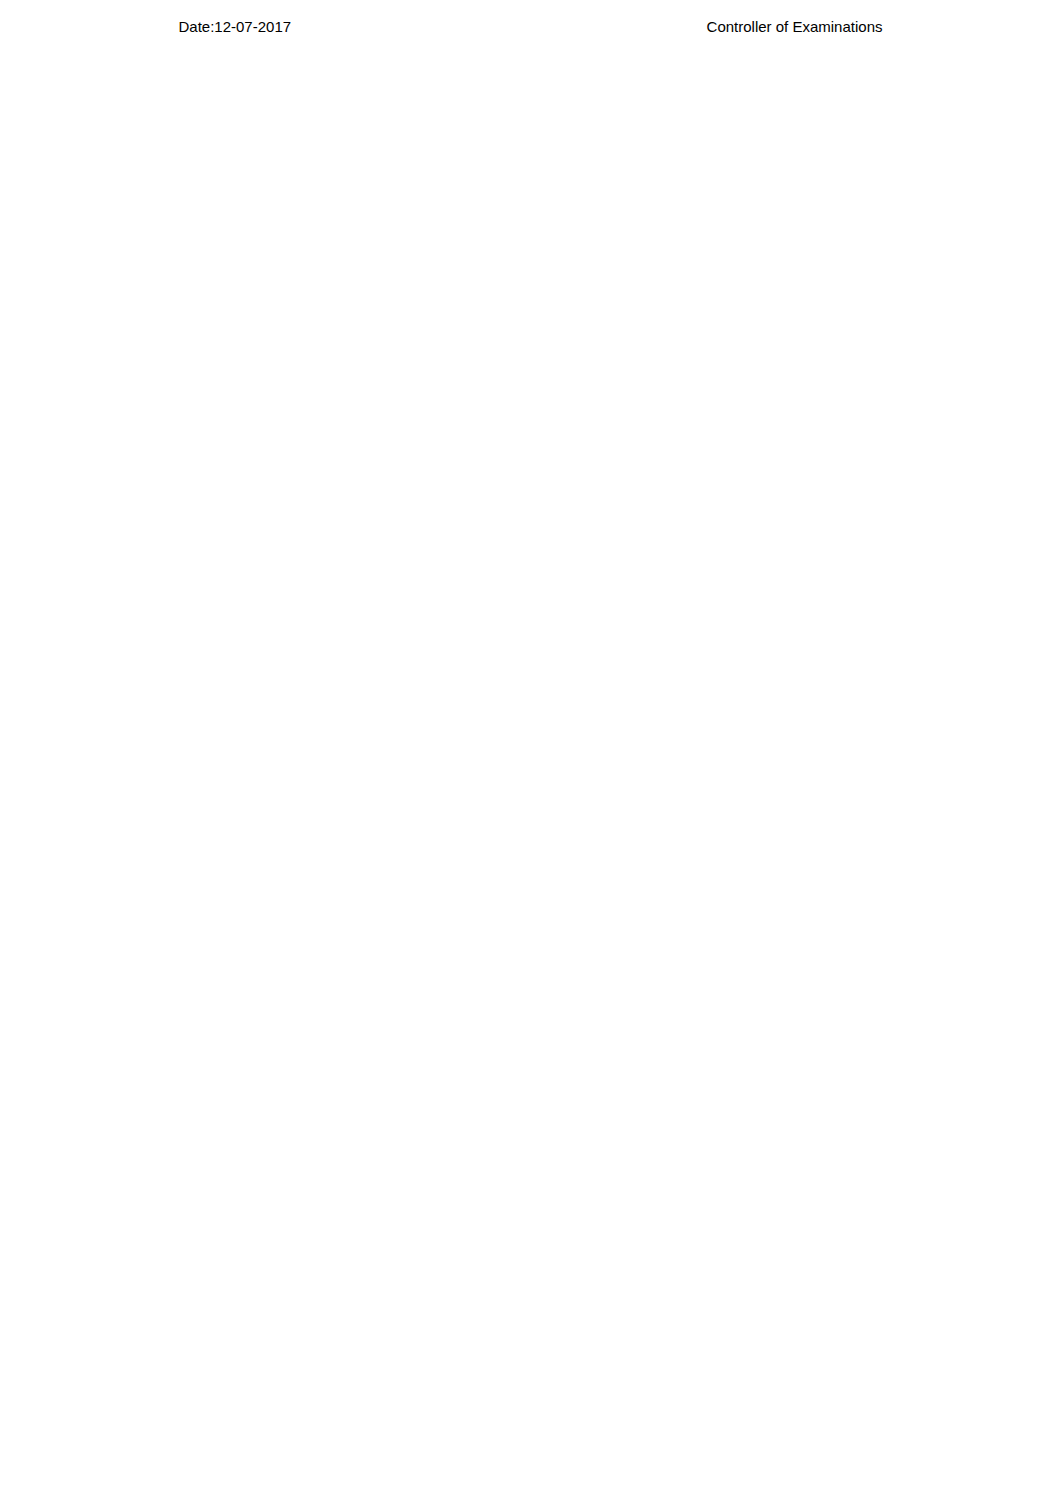Date:12-07-2017
Controller of Examinations